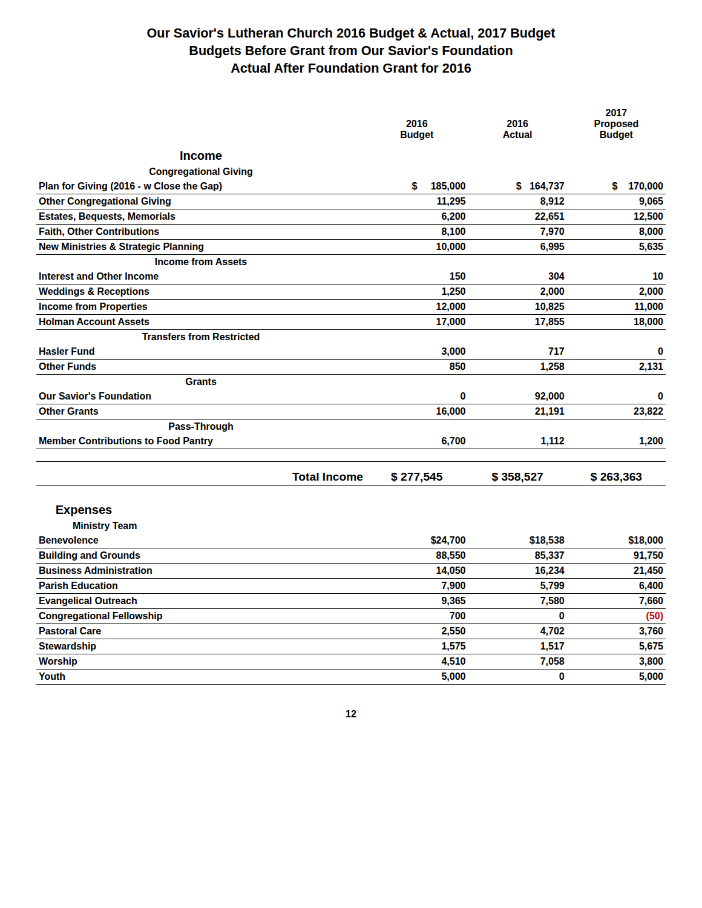Our Savior's Lutheran Church 2016 Budget & Actual, 2017 Budget
Budgets Before Grant from Our Savior's Foundation
Actual After Foundation Grant for 2016
| | 2016 Budget | 2016 Actual | 2017 Proposed Budget |
| --- | --- | --- | --- |
| Income | | | |
| Congregational Giving | | | |
| Plan for Giving (2016 - w Close the Gap) | $ 185,000 | $ 164,737 | $ 170,000 |
| Other Congregational Giving | 11,295 | 8,912 | 9,065 |
| Estates, Bequests, Memorials | 6,200 | 22,651 | 12,500 |
| Faith, Other Contributions | 8,100 | 7,970 | 8,000 |
| New Ministries & Strategic Planning | 10,000 | 6,995 | 5,635 |
| Income from Assets | | | |
| Interest and Other Income | 150 | 304 | 10 |
| Weddings & Receptions | 1,250 | 2,000 | 2,000 |
| Income from Properties | 12,000 | 10,825 | 11,000 |
| Holman Account Assets | 17,000 | 17,855 | 18,000 |
| Transfers from Restricted | | | |
| Hasler Fund | 3,000 | 717 | 0 |
| Other Funds | 850 | 1,258 | 2,131 |
| Grants | | | |
| Our Savior's Foundation | 0 | 92,000 | 0 |
| Other Grants | 16,000 | 21,191 | 23,822 |
| Pass-Through | | | |
| Member Contributions to Food Pantry | 6,700 | 1,112 | 1,200 |
| Total Income | $ 277,545 | $ 358,527 | $ 263,363 |
| Expenses | | | |
| Ministry Team | | | |
| Benevolence | $24,700 | $18,538 | $18,000 |
| Building and Grounds | 88,550 | 85,337 | 91,750 |
| Business Administration | 14,050 | 16,234 | 21,450 |
| Parish Education | 7,900 | 5,799 | 6,400 |
| Evangelical Outreach | 9,365 | 7,580 | 7,660 |
| Congregational Fellowship | 700 | 0 | (50) |
| Pastoral Care | 2,550 | 4,702 | 3,760 |
| Stewardship | 1,575 | 1,517 | 5,675 |
| Worship | 4,510 | 7,058 | 3,800 |
| Youth | 5,000 | 0 | 5,000 |
12